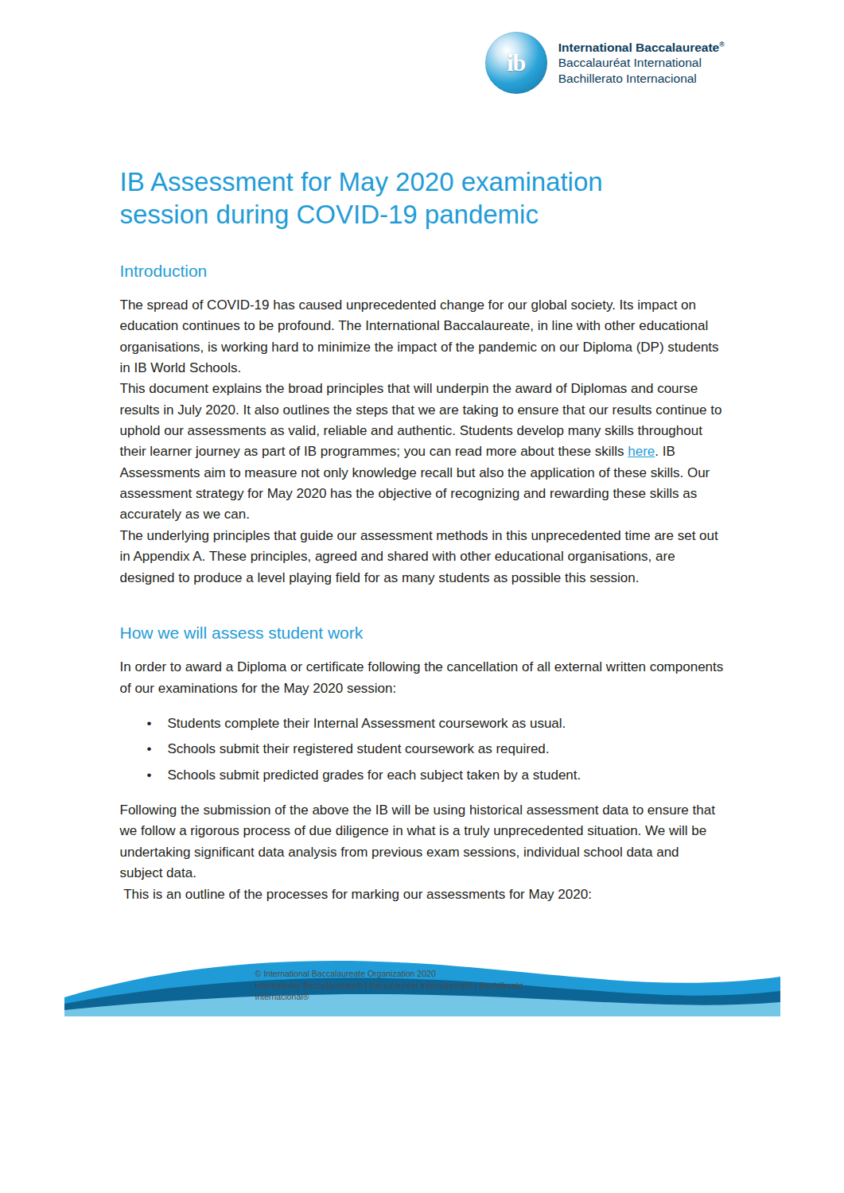International Baccalaureate®
Baccalauréat International
Bachillerato Internacional
IB Assessment for May 2020 examination session during COVID-19 pandemic
Introduction
The spread of COVID-19 has caused unprecedented change for our global society. Its impact on education continues to be profound. The International Baccalaureate, in line with other educational organisations, is working hard to minimize the impact of the pandemic on our Diploma (DP) students in IB World Schools.
This document explains the broad principles that will underpin the award of Diplomas and course results in July 2020. It also outlines the steps that we are taking to ensure that our results continue to uphold our assessments as valid, reliable and authentic. Students develop many skills throughout their learner journey as part of IB programmes; you can read more about these skills here. IB Assessments aim to measure not only knowledge recall but also the application of these skills. Our assessment strategy for May 2020 has the objective of recognizing and rewarding these skills as accurately as we can.
The underlying principles that guide our assessment methods in this unprecedented time are set out in Appendix A. These principles, agreed and shared with other educational organisations, are designed to produce a level playing field for as many students as possible this session.
How we will assess student work
In order to award a Diploma or certificate following the cancellation of all external written components of our examinations for the May 2020 session:
Students complete their Internal Assessment coursework as usual.
Schools submit their registered student coursework as required.
Schools submit predicted grades for each subject taken by a student.
Following the submission of the above the IB will be using historical assessment data to ensure that we follow a rigorous process of due diligence in what is a truly unprecedented situation. We will be undertaking significant data analysis from previous exam sessions, individual school data and subject data.
This is an outline of the processes for marking our assessments for May 2020:
© International Baccalaureate Organization 2020
International Baccalaureate® | Baccalauréat International® | Bachillerato
Internacional®